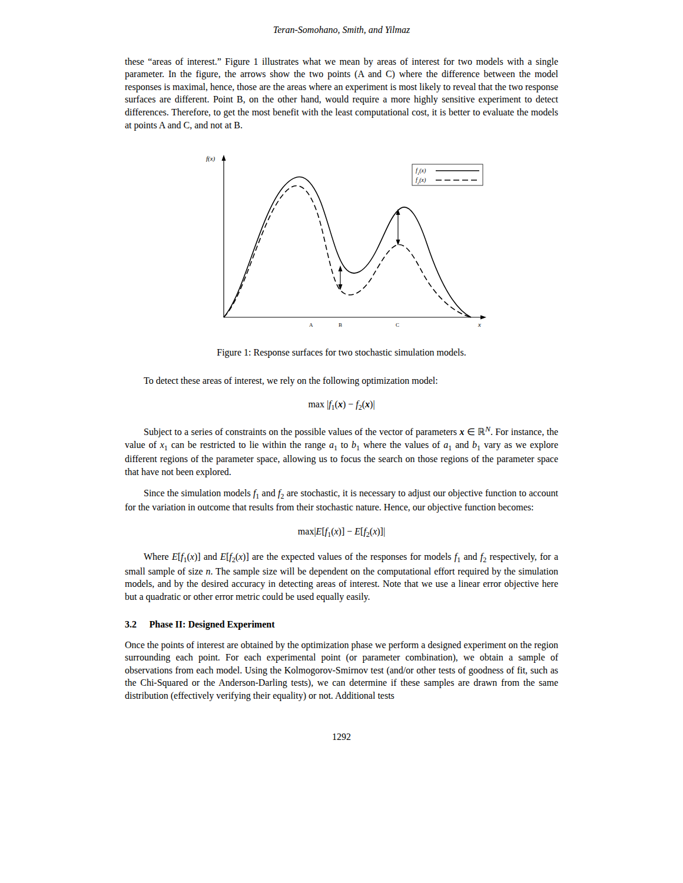Teran-Somohano, Smith, and Yilmaz
these “areas of interest.” Figure 1 illustrates what we mean by areas of interest for two models with a single parameter. In the figure, the arrows show the two points (A and C) where the difference between the model responses is maximal, hence, those are the areas where an experiment is most likely to reveal that the two response surfaces are different. Point B, on the other hand, would require a more highly sensitive experiment to detect differences. Therefore, to get the most benefit with the least computational cost, it is better to evaluate the models at points A and C, and not at B.
f(x) x f1(x) f2(x) A B C
Figure 1: Response surfaces for two stochastic simulation models.
To detect these areas of interest, we rely on the following optimization model:
max |f1(x) − f2(x)|
Subject to a series of constraints on the possible values of the vector of parameters x ∈ ℝN. For instance, the value of x1 can be restricted to lie within the range a1 to b1 where the values of a1 and b1 vary as we explore different regions of the parameter space, allowing us to focus the search on those regions of the parameter space that have not been explored.
Since the simulation models f1 and f2 are stochastic, it is necessary to adjust our objective function to account for the variation in outcome that results from their stochastic nature. Hence, our objective function becomes:
max|E[f1(x)] − E[f2(x)]|
Where E[f1(x)] and E[f2(x)] are the expected values of the responses for models f1 and f2 respectively, for a small sample of size n. The sample size will be dependent on the computational effort required by the simulation models, and by the desired accuracy in detecting areas of interest. Note that we use a linear error objective here but a quadratic or other error metric could be used equally easily.
3.2 Phase II: Designed Experiment
Once the points of interest are obtained by the optimization phase we perform a designed experiment on the region surrounding each point. For each experimental point (or parameter combination), we obtain a sample of observations from each model. Using the Kolmogorov-Smirnov test (and/or other tests of goodness of fit, such as the Chi-Squared or the Anderson-Darling tests), we can determine if these samples are drawn from the same distribution (effectively verifying their equality) or not. Additional tests
1292